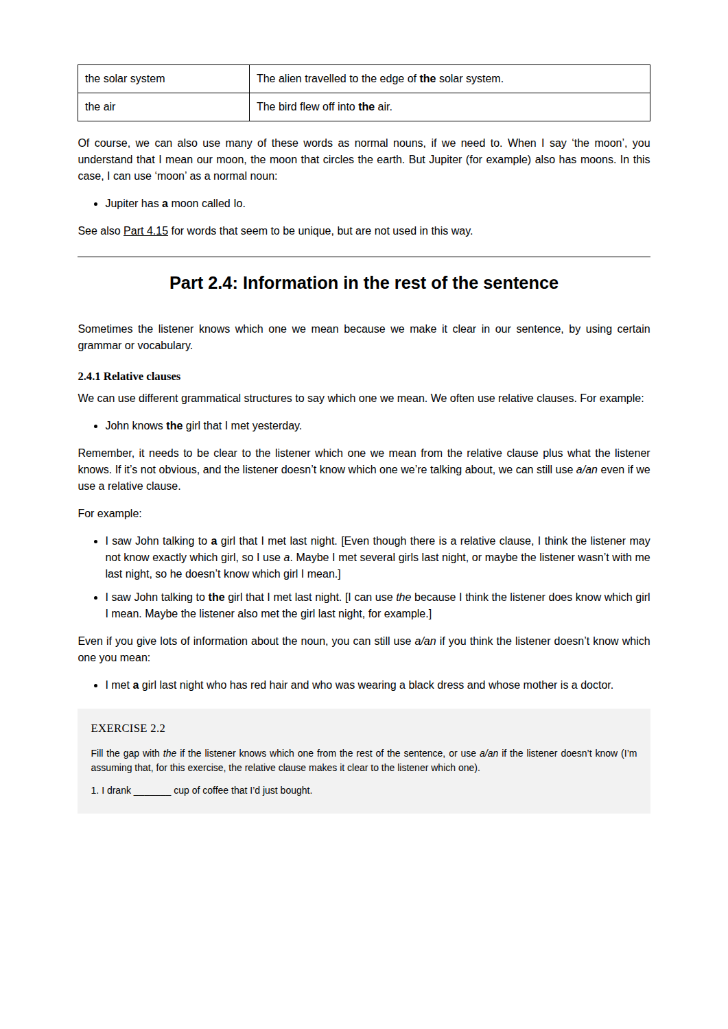| the solar system | The alien travelled to the edge of the solar system. |
| the air | The bird flew off into the air. |
Of course, we can also use many of these words as normal nouns, if we need to. When I say ‘the moon’, you understand that I mean our moon, the moon that circles the earth. But Jupiter (for example) also has moons. In this case, I can use ‘moon’ as a normal noun:
Jupiter has a moon called Io.
See also Part 4.15 for words that seem to be unique, but are not used in this way.
Part 2.4: Information in the rest of the sentence
Sometimes the listener knows which one we mean because we make it clear in our sentence, by using certain grammar or vocabulary.
2.4.1 Relative clauses
We can use different grammatical structures to say which one we mean. We often use relative clauses. For example:
John knows the girl that I met yesterday.
Remember, it needs to be clear to the listener which one we mean from the relative clause plus what the listener knows. If it’s not obvious, and the listener doesn’t know which one we’re talking about, we can still use a/an even if we use a relative clause.
For example:
I saw John talking to a girl that I met last night. [Even though there is a relative clause, I think the listener may not know exactly which girl, so I use a. Maybe I met several girls last night, or maybe the listener wasn’t with me last night, so he doesn’t know which girl I mean.]
I saw John talking to the girl that I met last night. [I can use the because I think the listener does know which girl I mean. Maybe the listener also met the girl last night, for example.]
Even if you give lots of information about the noun, you can still use a/an if you think the listener doesn’t know which one you mean:
I met a girl last night who has red hair and who was wearing a black dress and whose mother is a doctor.
EXERCISE 2.2
Fill the gap with the if the listener knows which one from the rest of the sentence, or use a/an if the listener doesn’t know (I’m assuming that, for this exercise, the relative clause makes it clear to the listener which one).
1. I drank _______ cup of coffee that I’d just bought.